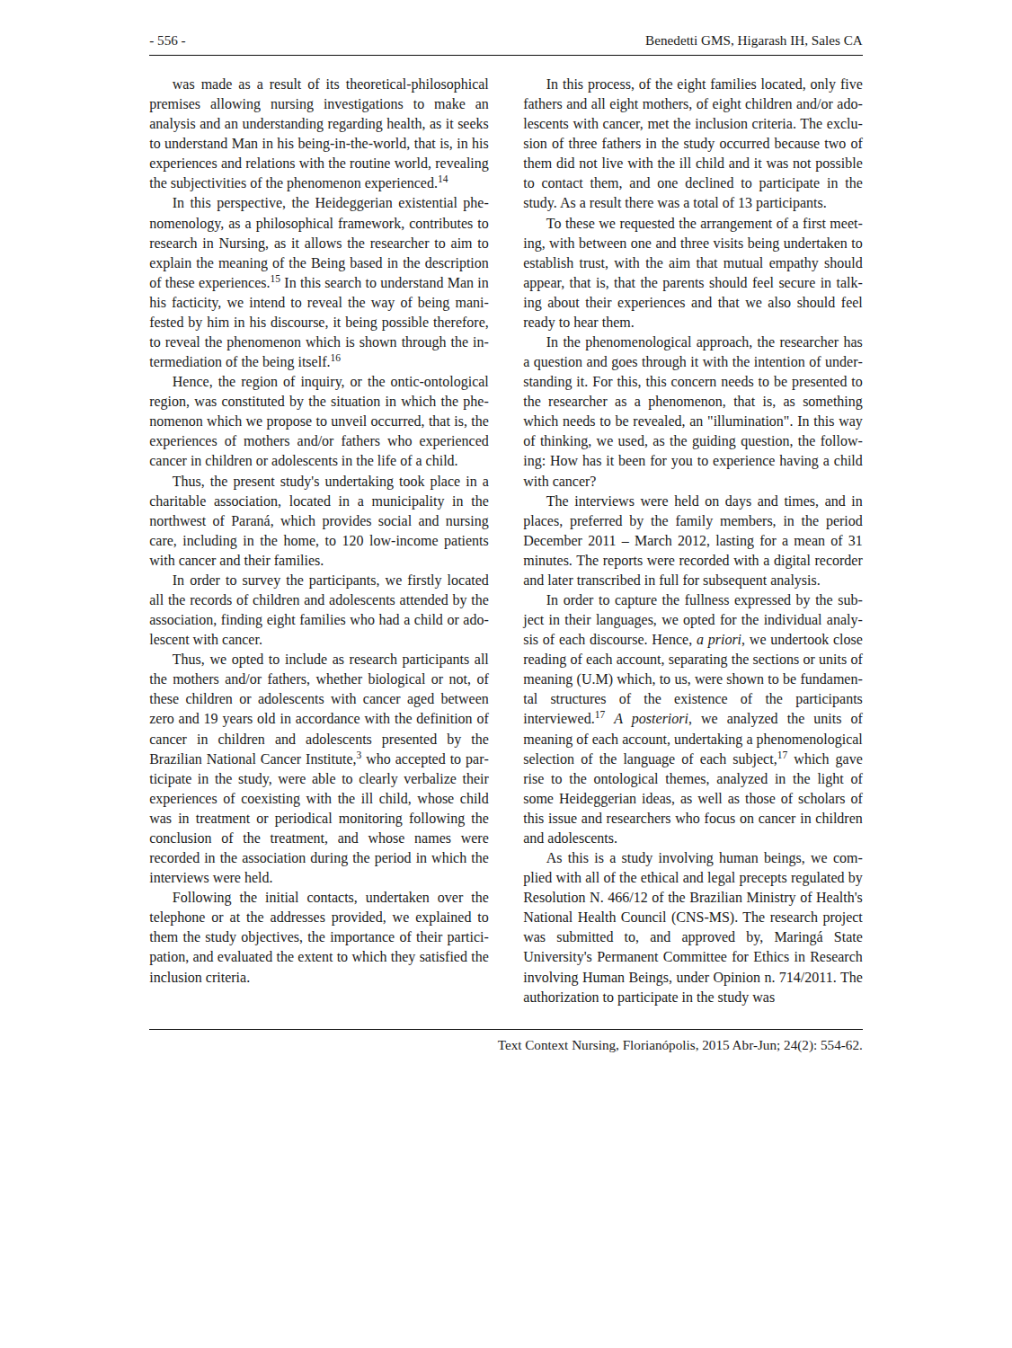- 556 - Benedetti GMS, Higarash IH, Sales CA
was made as a result of its theoretical-philosophical premises allowing nursing investigations to make an analysis and an understanding regarding health, as it seeks to understand Man in his being-in-the-world, that is, in his experiences and relations with the routine world, revealing the subjectivities of the phenomenon experienced.14
In this perspective, the Heideggerian existential phenomenology, as a philosophical framework, contributes to research in Nursing, as it allows the researcher to aim to explain the meaning of the Being based in the description of these experiences.15 In this search to understand Man in his facticity, we intend to reveal the way of being manifested by him in his discourse, it being possible therefore, to reveal the phenomenon which is shown through the intermediation of the being itself.16
Hence, the region of inquiry, or the ontic-ontological region, was constituted by the situation in which the phenomenon which we propose to unveil occurred, that is, the experiences of mothers and/or fathers who experienced cancer in children or adolescents in the life of a child.
Thus, the present study's undertaking took place in a charitable association, located in a municipality in the northwest of Paraná, which provides social and nursing care, including in the home, to 120 low-income patients with cancer and their families.
In order to survey the participants, we firstly located all the records of children and adolescents attended by the association, finding eight families who had a child or adolescent with cancer.
Thus, we opted to include as research participants all the mothers and/or fathers, whether biological or not, of these children or adolescents with cancer aged between zero and 19 years old in accordance with the definition of cancer in children and adolescents presented by the Brazilian National Cancer Institute,3 who accepted to participate in the study, were able to clearly verbalize their experiences of coexisting with the ill child, whose child was in treatment or periodical monitoring following the conclusion of the treatment, and whose names were recorded in the association during the period in which the interviews were held.
Following the initial contacts, undertaken over the telephone or at the addresses provided, we explained to them the study objectives, the importance of their participation, and evaluated the extent to which they satisfied the inclusion criteria.
In this process, of the eight families located, only five fathers and all eight mothers, of eight children and/or adolescents with cancer, met the inclusion criteria. The exclusion of three fathers in the study occurred because two of them did not live with the ill child and it was not possible to contact them, and one declined to participate in the study. As a result there was a total of 13 participants.
To these we requested the arrangement of a first meeting, with between one and three visits being undertaken to establish trust, with the aim that mutual empathy should appear, that is, that the parents should feel secure in talking about their experiences and that we also should feel ready to hear them.
In the phenomenological approach, the researcher has a question and goes through it with the intention of understanding it. For this, this concern needs to be presented to the researcher as a phenomenon, that is, as something which needs to be revealed, an "illumination". In this way of thinking, we used, as the guiding question, the following: How has it been for you to experience having a child with cancer?
The interviews were held on days and times, and in places, preferred by the family members, in the period December 2011 – March 2012, lasting for a mean of 31 minutes. The reports were recorded with a digital recorder and later transcribed in full for subsequent analysis.
In order to capture the fullness expressed by the subject in their languages, we opted for the individual analysis of each discourse. Hence, a priori, we undertook close reading of each account, separating the sections or units of meaning (U.M) which, to us, were shown to be fundamental structures of the existence of the participants interviewed.17 A posteriori, we analyzed the units of meaning of each account, undertaking a phenomenological selection of the language of each subject,17 which gave rise to the ontological themes, analyzed in the light of some Heideggerian ideas, as well as those of scholars of this issue and researchers who focus on cancer in children and adolescents.
As this is a study involving human beings, we complied with all of the ethical and legal precepts regulated by Resolution N. 466/12 of the Brazilian Ministry of Health's National Health Council (CNS-MS). The research project was submitted to, and approved by, Maringá State University's Permanent Committee for Ethics in Research involving Human Beings, under Opinion n. 714/2011. The authorization to participate in the study was
Text Context Nursing, Florianópolis, 2015 Abr-Jun; 24(2): 554-62.